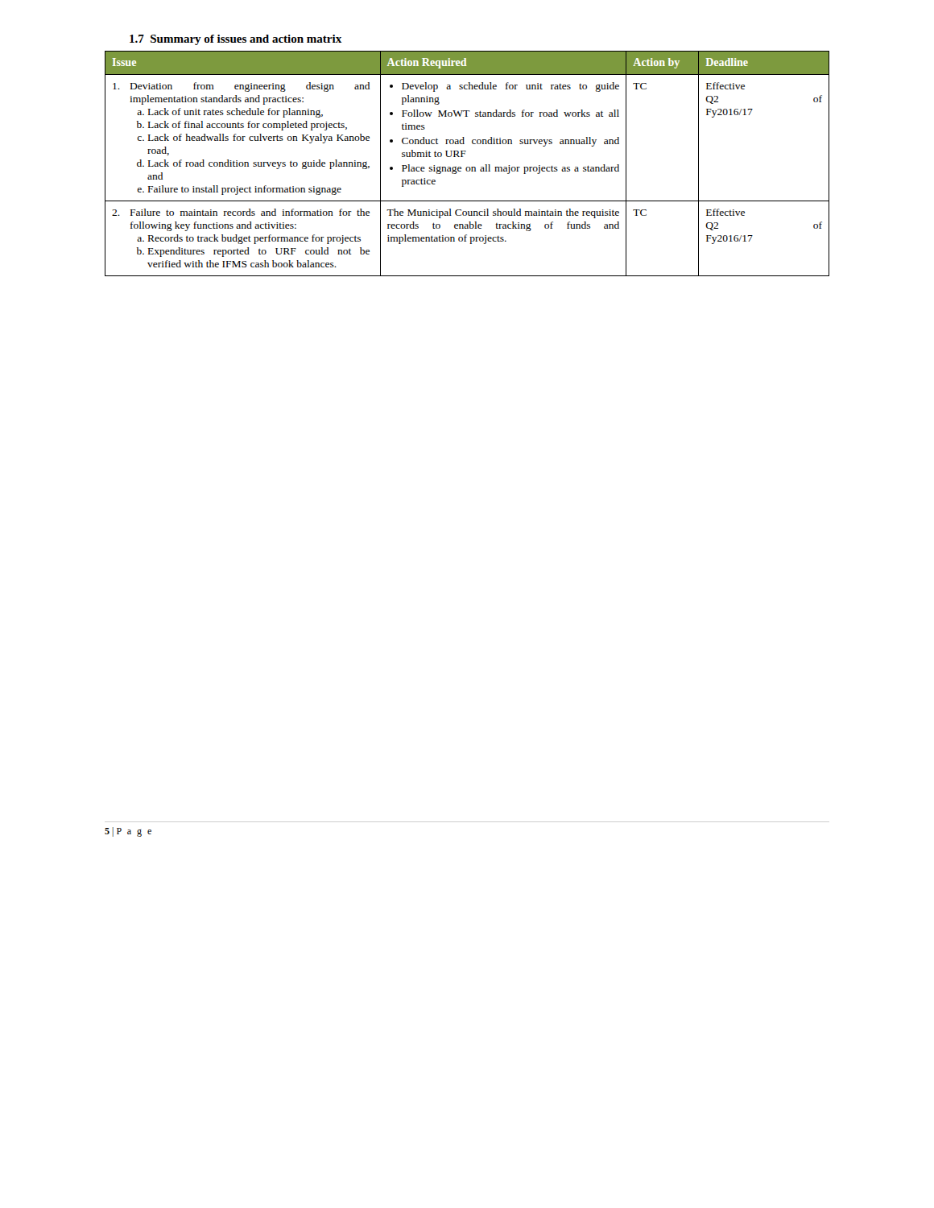1.7 Summary of issues and action matrix
| Issue | Action Required | Action by | Deadline |
| --- | --- | --- | --- |
| 1. Deviation from engineering design and implementation standards and practices: Lack of unit rates schedule for planning, Lack of final accounts for completed projects, Lack of headwalls for culverts on Kyalya Kanobe road, Lack of road condition surveys to guide planning, and Failure to install project information signage | Develop a schedule for unit rates to guide planning Follow MoWT standards for road works at all times Conduct road condition surveys annually and submit to URF Place signage on all major projects as a standard practice | TC | Effective Q2 of Fy2016/17 |
| 2. Failure to maintain records and information for the following key functions and activities: Records to track budget performance for projects Expenditures reported to URF could not be verified with the IFMS cash book balances. | The Municipal Council should maintain the requisite records to enable tracking of funds and implementation of projects. | TC | Effective Q2 of Fy2016/17 |
5 | P a g e